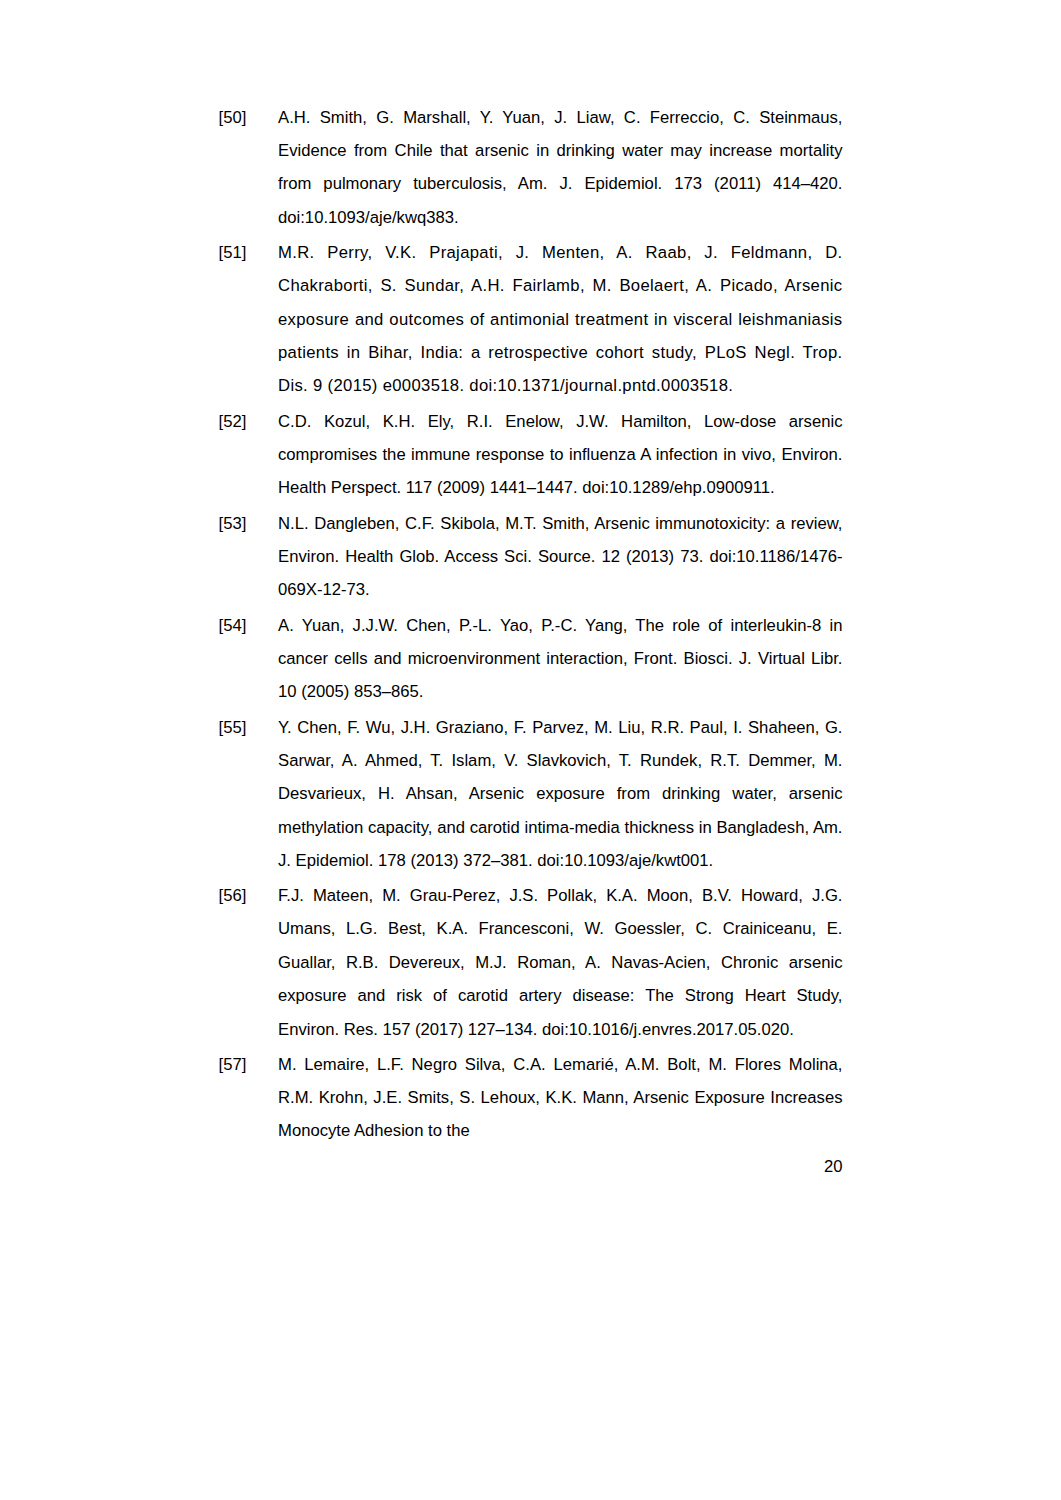[50] A.H. Smith, G. Marshall, Y. Yuan, J. Liaw, C. Ferreccio, C. Steinmaus, Evidence from Chile that arsenic in drinking water may increase mortality from pulmonary tuberculosis, Am. J. Epidemiol. 173 (2011) 414–420. doi:10.1093/aje/kwq383.
[51] M.R. Perry, V.K. Prajapati, J. Menten, A. Raab, J. Feldmann, D. Chakraborti, S. Sundar, A.H. Fairlamb, M. Boelaert, A. Picado, Arsenic exposure and outcomes of antimonial treatment in visceral leishmaniasis patients in Bihar, India: a retrospective cohort study, PLoS Negl. Trop. Dis. 9 (2015) e0003518. doi:10.1371/journal.pntd.0003518.
[52] C.D. Kozul, K.H. Ely, R.I. Enelow, J.W. Hamilton, Low-dose arsenic compromises the immune response to influenza A infection in vivo, Environ. Health Perspect. 117 (2009) 1441–1447. doi:10.1289/ehp.0900911.
[53] N.L. Dangleben, C.F. Skibola, M.T. Smith, Arsenic immunotoxicity: a review, Environ. Health Glob. Access Sci. Source. 12 (2013) 73. doi:10.1186/1476-069X-12-73.
[54] A. Yuan, J.J.W. Chen, P.-L. Yao, P.-C. Yang, The role of interleukin-8 in cancer cells and microenvironment interaction, Front. Biosci. J. Virtual Libr. 10 (2005) 853–865.
[55] Y. Chen, F. Wu, J.H. Graziano, F. Parvez, M. Liu, R.R. Paul, I. Shaheen, G. Sarwar, A. Ahmed, T. Islam, V. Slavkovich, T. Rundek, R.T. Demmer, M. Desvarieux, H. Ahsan, Arsenic exposure from drinking water, arsenic methylation capacity, and carotid intima-media thickness in Bangladesh, Am. J. Epidemiol. 178 (2013) 372–381. doi:10.1093/aje/kwt001.
[56] F.J. Mateen, M. Grau-Perez, J.S. Pollak, K.A. Moon, B.V. Howard, J.G. Umans, L.G. Best, K.A. Francesconi, W. Goessler, C. Crainiceanu, E. Guallar, R.B. Devereux, M.J. Roman, A. Navas-Acien, Chronic arsenic exposure and risk of carotid artery disease: The Strong Heart Study, Environ. Res. 157 (2017) 127–134. doi:10.1016/j.envres.2017.05.020.
[57] M. Lemaire, L.F. Negro Silva, C.A. Lemarié, A.M. Bolt, M. Flores Molina, R.M. Krohn, J.E. Smits, S. Lehoux, K.K. Mann, Arsenic Exposure Increases Monocyte Adhesion to the
20